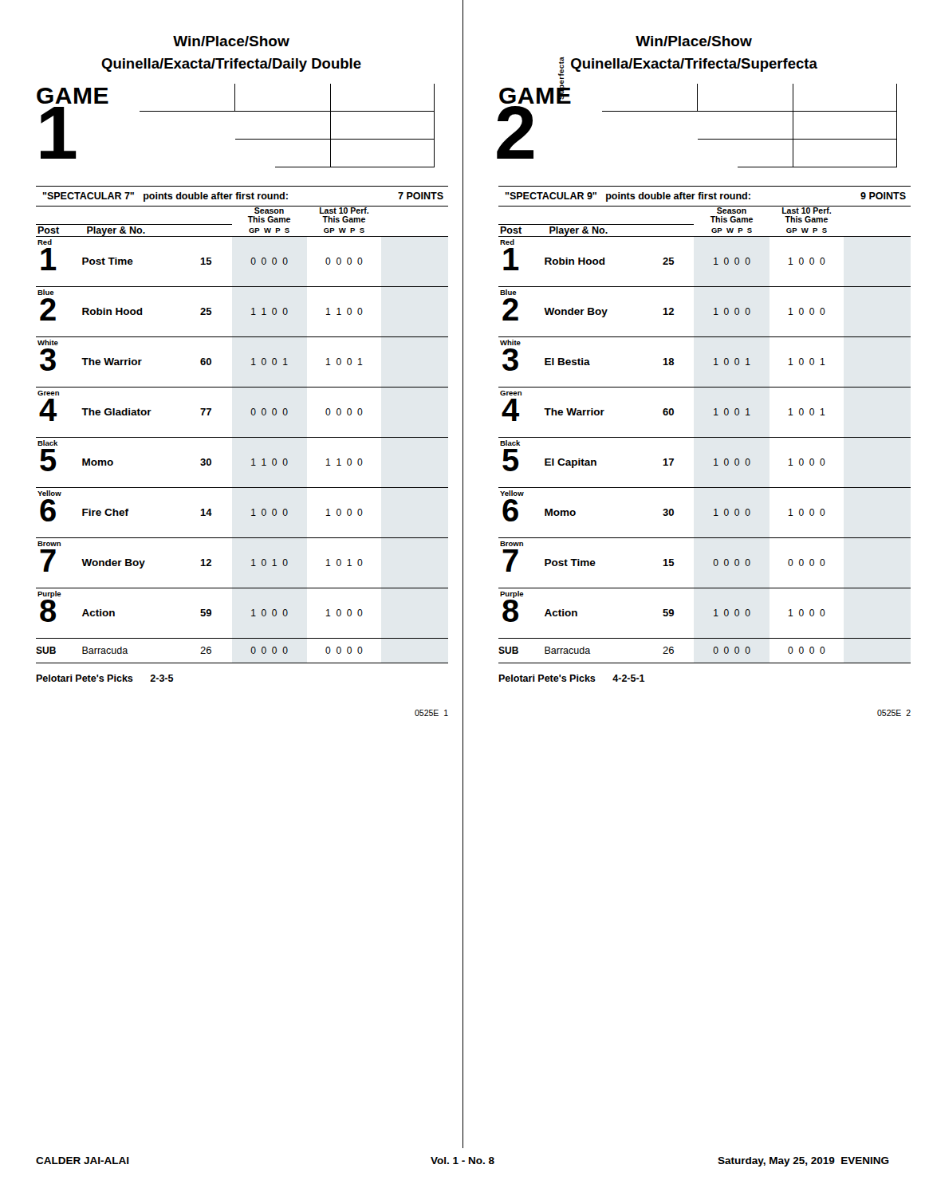Win/Place/Show
Quinella/Exacta/Trifecta/Daily Double
GAME
1
"SPECTACULAR 7" points double after first round: 7 POINTS
| | | Season This Game | Last 10 Perf. This Game | |
| --- | --- | --- | --- | --- |
| Post | Player & No. | GP W P S | GP W P S | |
| Red 1 | Post Time | 15 | 0 0 0 0 | 0 0 0 0 | |
| Blue 2 | Robin Hood | 25 | 1 1 0 0 | 1 1 0 0 | |
| White 3 | The Warrior | 60 | 1 0 0 1 | 1 0 0 1 | |
| Green 4 | The Gladiator | 77 | 0 0 0 0 | 0 0 0 0 | |
| Black 5 | Momo | 30 | 1 1 0 0 | 1 1 0 0 | |
| Yellow 6 | Fire Chef | 14 | 1 0 0 0 | 1 0 0 0 | |
| Brown 7 | Wonder Boy | 12 | 1 0 1 0 | 1 0 1 0 | |
| Purple 8 | Action | 59 | 1 0 0 0 | 1 0 0 0 | |
| SUB | Barracuda | 26 | 0 0 0 0 | 0 0 0 0 | |
Pelotari Pete's Picks 2-3-5
0525E 1
Win/Place/Show
Quinella/Exacta/Trifecta/Superfecta
GAME
2
Superfecta
"SPECTACULAR 9" points double after first round: 9 POINTS
| | | Season This Game | Last 10 Perf. This Game | |
| --- | --- | --- | --- | --- |
| Post | Player & No. | GP W P S | GP W P S | |
| Red 1 | Robin Hood | 25 | 1 0 0 0 | 1 0 0 0 | |
| Blue 2 | Wonder Boy | 12 | 1 0 0 0 | 1 0 0 0 | |
| White 3 | El Bestia | 18 | 1 0 0 1 | 1 0 0 1 | |
| Green 4 | The Warrior | 60 | 1 0 0 1 | 1 0 0 1 | |
| Black 5 | El Capitan | 17 | 1 0 0 0 | 1 0 0 0 | |
| Yellow 6 | Momo | 30 | 1 0 0 0 | 1 0 0 0 | |
| Brown 7 | Post Time | 15 | 0 0 0 0 | 0 0 0 0 | |
| Purple 8 | Action | 59 | 1 0 0 0 | 1 0 0 0 | |
| SUB | Barracuda | 26 | 0 0 0 0 | 0 0 0 0 | |
Pelotari Pete's Picks 4-2-5-1
0525E 2
CALDER JAI-ALAI Vol. 1 - No. 8 Saturday, May 25, 2019 EVENING